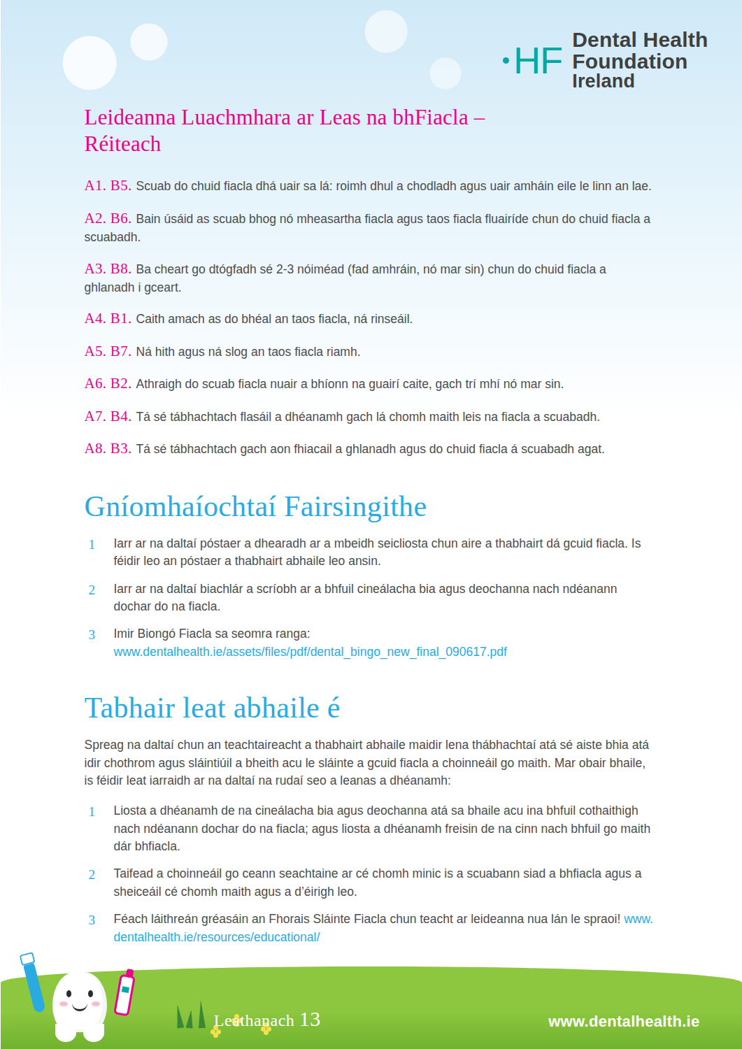HF
Dental Health Foundation Ireland
Leideanna Luachmhara ar Leas na bhFiacla –
Réiteach
A1. B5. Scuab do chuid fiacla dhá uair sa lá: roimh dhul a chodladh agus uair amháin eile le linn an lae.
A2. B6. Bain úsáid as scuab bhog nó mheasartha fiacla agus taos fiacla fluairíde chun do chuid fiacla a scuabadh.
A3. B8. Ba cheart go dtógfadh sé 2-3 nóiméad (fad amhráin, nó mar sin) chun do chuid fiacla a ghlanadh i gceart.
A4. B1. Caith amach as do bhéal an taos fiacla, ná rinseáil.
A5. B7. Ná hith agus ná slog an taos fiacla riamh.
A6. B2. Athraigh do scuab fiacla nuair a bhíonn na guairí caite, gach trí mhí nó mar sin.
A7. B4. Tá sé tábhachtach flasáil a dhéanamh gach lá chomh maith leis na fiacla a scuabadh.
A8. B3. Tá sé tábhachtach gach aon fhiacail a ghlanadh agus do chuid fiacla á scuabadh agat.
Gníomhaíochtaí Fairsingithe
Iarr ar na daltaí póstaer a dhearadh ar a mbeidh seicliosta chun aire a thabhairt dá gcuid fiacla. Is féidir leo an póstaer a thabhairt abhaile leo ansin.
Iarr ar na daltaí biachlár a scríobh ar a bhfuil cineálacha bia agus deochanna nach ndéanann dochar do na fiacla.
Imir Biongó Fiacla sa seomra ranga:
www.dentalhealth.ie/assets/files/pdf/dental_bingo_new_final_090617.pdf
Tabhair leat abhaile é
Spreag na daltaí chun an teachtaireacht a thabhairt abhaile maidir lena thábhachtaí atá sé aiste bhia atá idir chothrom agus sláintiúil a bheith acu le sláinte a gcuid fiacla a choinneáil go maith. Mar obair bhaile, is féidir leat iarraidh ar na daltaí na rudaí seo a leanas a dhéanamh:
Liosta a dhéanamh de na cineálacha bia agus deochanna atá sa bhaile acu ina bhfuil cothaithigh nach ndéanann dochar do na fiacla; agus liosta a dhéanamh freisin de na cinn nach bhfuil go maith dár bhfiacla.
Taifead a choinneáil go ceann seachtaine ar cé chomh minic is a scuabann siad a bhfiacla agus a sheiceáil cé chomh maith agus a d’éirigh leo.
Féach láithreán gréasáin an Fhorais Sláinte Fiacla chun teacht ar leideanna nua lán le spraoi! www.dentalhealth.ie/resources/educational/
Leathanach 13
www.dentalhealth.ie